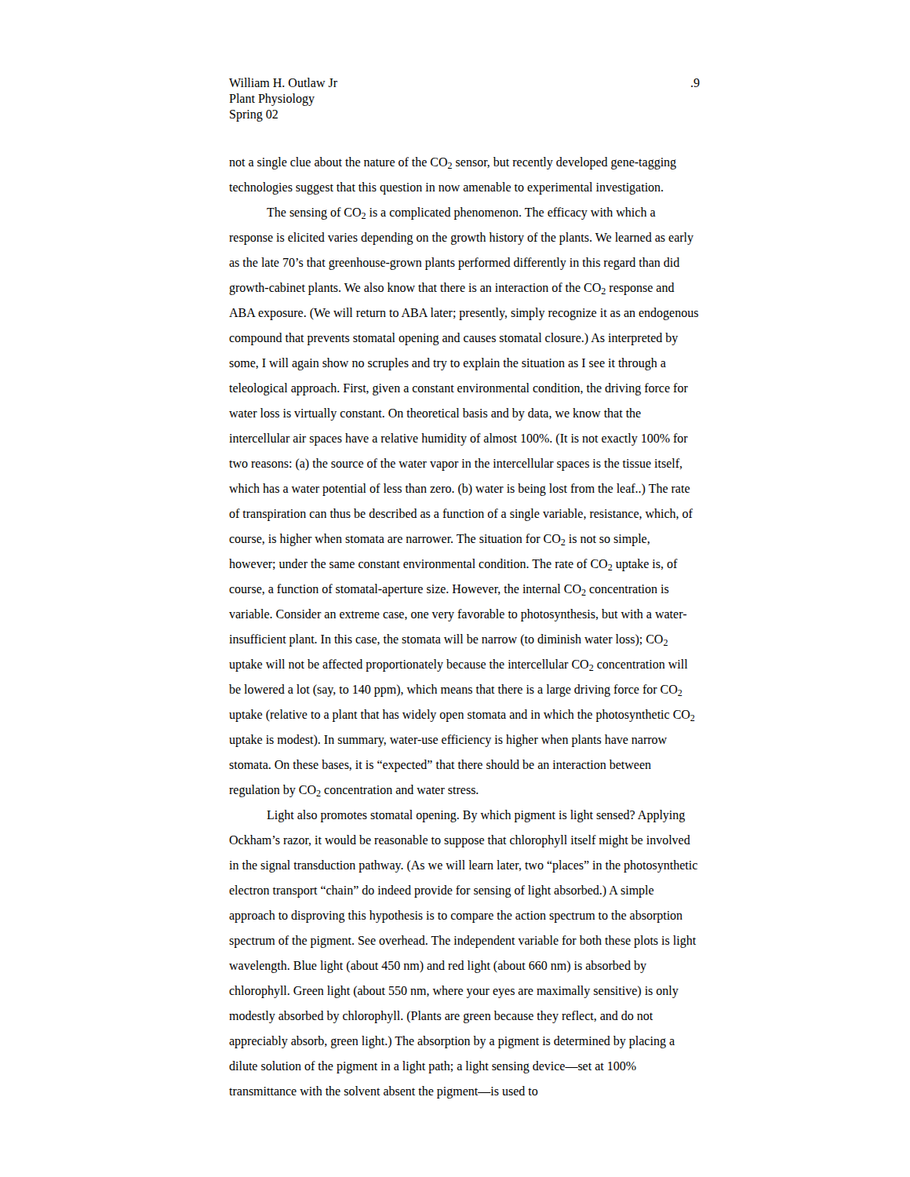.9 William H. Outlaw Jr Plant Physiology Spring 02
not a single clue about the nature of the CO2 sensor, but recently developed gene-tagging technologies suggest that this question in now amenable to experimental investigation.
The sensing of CO2 is a complicated phenomenon. The efficacy with which a response is elicited varies depending on the growth history of the plants. We learned as early as the late 70’s that greenhouse-grown plants performed differently in this regard than did growth-cabinet plants. We also know that there is an interaction of the CO2 response and ABA exposure. (We will return to ABA later; presently, simply recognize it as an endogenous compound that prevents stomatal opening and causes stomatal closure.) As interpreted by some, I will again show no scruples and try to explain the situation as I see it through a teleological approach. First, given a constant environmental condition, the driving force for water loss is virtually constant. On theoretical basis and by data, we know that the intercellular air spaces have a relative humidity of almost 100%. (It is not exactly 100% for two reasons: (a) the source of the water vapor in the intercellular spaces is the tissue itself, which has a water potential of less than zero. (b) water is being lost from the leaf..) The rate of transpiration can thus be described as a function of a single variable, resistance, which, of course, is higher when stomata are narrower. The situation for CO2 is not so simple, however; under the same constant environmental condition. The rate of CO2 uptake is, of course, a function of stomatal-aperture size. However, the internal CO2 concentration is variable. Consider an extreme case, one very favorable to photosynthesis, but with a water-insufficient plant. In this case, the stomata will be narrow (to diminish water loss); CO2 uptake will not be affected proportionately because the intercellular CO2 concentration will be lowered a lot (say, to 140 ppm), which means that there is a large driving force for CO2 uptake (relative to a plant that has widely open stomata and in which the photosynthetic CO2 uptake is modest). In summary, water-use efficiency is higher when plants have narrow stomata. On these bases, it is “expected” that there should be an interaction between regulation by CO2 concentration and water stress.
Light also promotes stomatal opening. By which pigment is light sensed? Applying Ockham’s razor, it would be reasonable to suppose that chlorophyll itself might be involved in the signal transduction pathway. (As we will learn later, two “places” in the photosynthetic electron transport “chain” do indeed provide for sensing of light absorbed.) A simple approach to disproving this hypothesis is to compare the action spectrum to the absorption spectrum of the pigment. See overhead. The independent variable for both these plots is light wavelength. Blue light (about 450 nm) and red light (about 660 nm) is absorbed by chlorophyll. Green light (about 550 nm, where your eyes are maximally sensitive) is only modestly absorbed by chlorophyll. (Plants are green because they reflect, and do not appreciably absorb, green light.) The absorption by a pigment is determined by placing a dilute solution of the pigment in a light path; a light sensing device—set at 100% transmittance with the solvent absent the pigment—is used to